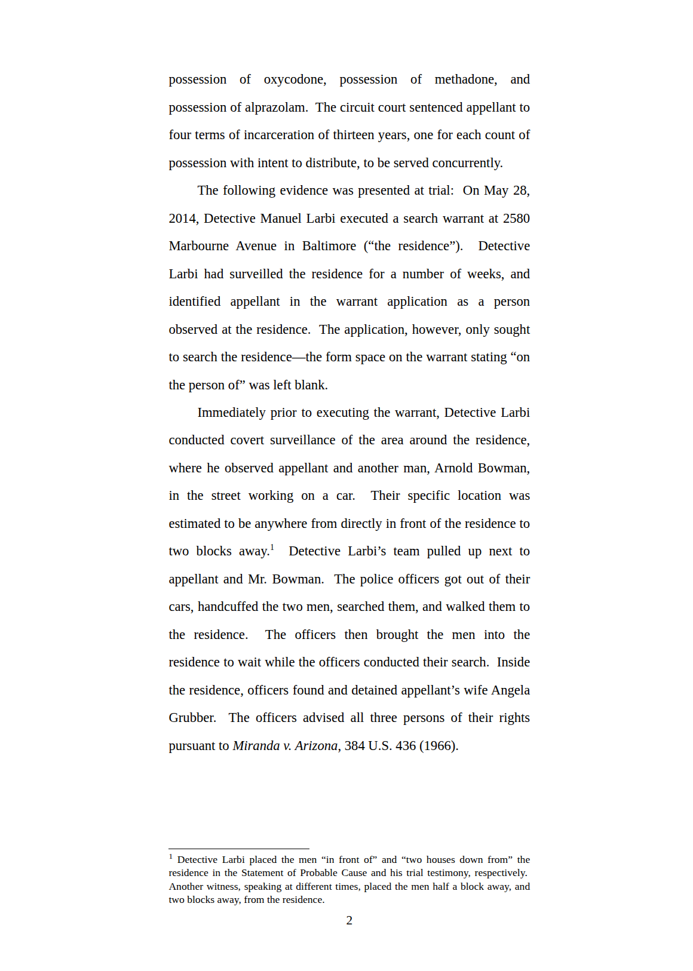possession of oxycodone, possession of methadone, and possession of alprazolam. The circuit court sentenced appellant to four terms of incarceration of thirteen years, one for each count of possession with intent to distribute, to be served concurrently.
The following evidence was presented at trial: On May 28, 2014, Detective Manuel Larbi executed a search warrant at 2580 Marbourne Avenue in Baltimore (“the residence”). Detective Larbi had surveilled the residence for a number of weeks, and identified appellant in the warrant application as a person observed at the residence. The application, however, only sought to search the residence—the form space on the warrant stating “on the person of” was left blank.
Immediately prior to executing the warrant, Detective Larbi conducted covert surveillance of the area around the residence, where he observed appellant and another man, Arnold Bowman, in the street working on a car. Their specific location was estimated to be anywhere from directly in front of the residence to two blocks away.1 Detective Larbi’s team pulled up next to appellant and Mr. Bowman. The police officers got out of their cars, handcuffed the two men, searched them, and walked them to the residence. The officers then brought the men into the residence to wait while the officers conducted their search. Inside the residence, officers found and detained appellant’s wife Angela Grubber. The officers advised all three persons of their rights pursuant to Miranda v. Arizona, 384 U.S. 436 (1966).
1 Detective Larbi placed the men “in front of” and “two houses down from” the residence in the Statement of Probable Cause and his trial testimony, respectively. Another witness, speaking at different times, placed the men half a block away, and two blocks away, from the residence.
2